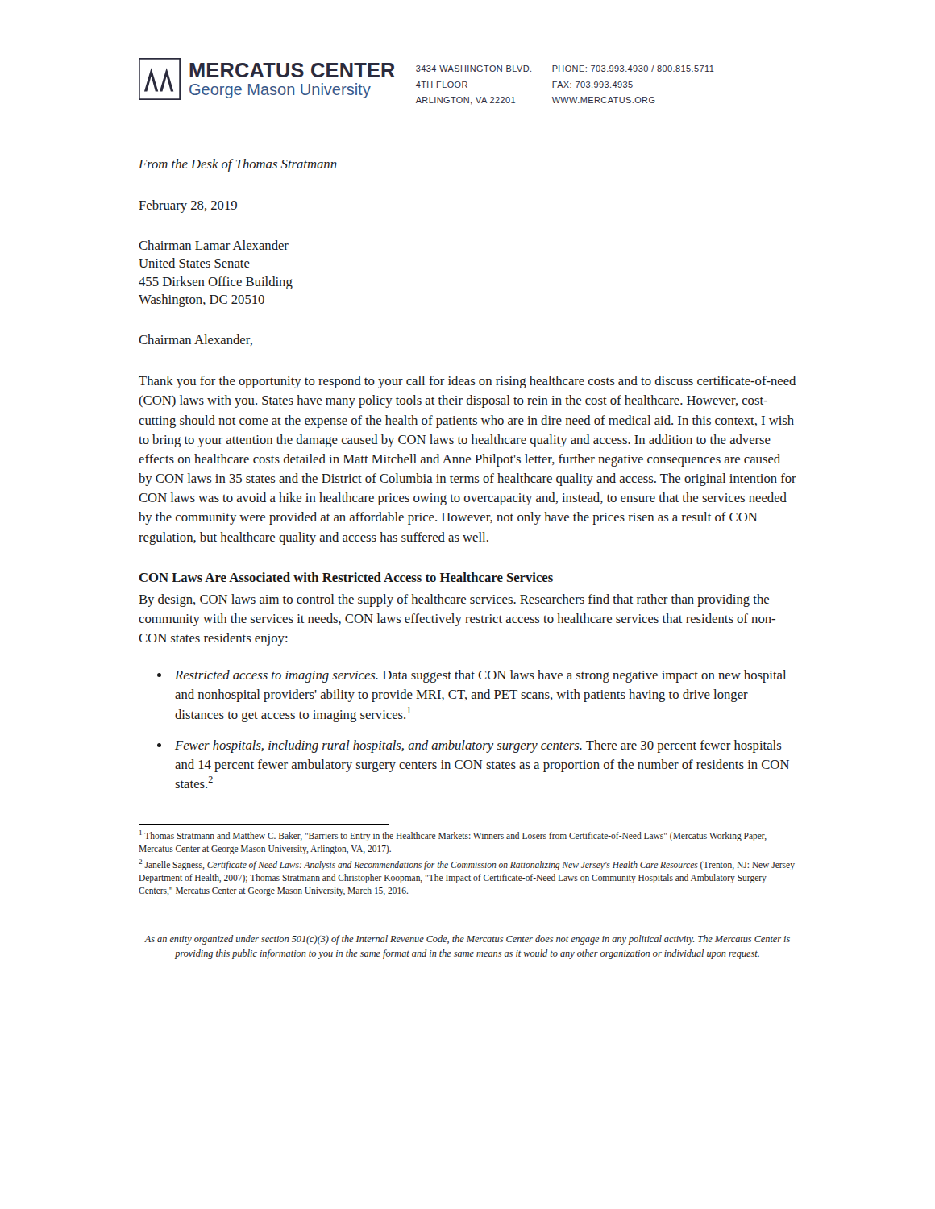Mercatus Center George Mason University
3434 Washington Blvd.
4th Floor
Arlington, VA 22201
Phone: 703.993.4930 / 800.815.5711
Fax: 703.993.4935
www.mercatus.org
From the Desk of Thomas Stratmann
February 28, 2019
Chairman Lamar Alexander
United States Senate
455 Dirksen Office Building
Washington, DC 20510
Chairman Alexander,
Thank you for the opportunity to respond to your call for ideas on rising healthcare costs and to discuss certificate-of-need (CON) laws with you. States have many policy tools at their disposal to rein in the cost of healthcare. However, cost-cutting should not come at the expense of the health of patients who are in dire need of medical aid. In this context, I wish to bring to your attention the damage caused by CON laws to healthcare quality and access. In addition to the adverse effects on healthcare costs detailed in Matt Mitchell and Anne Philpot's letter, further negative consequences are caused by CON laws in 35 states and the District of Columbia in terms of healthcare quality and access. The original intention for CON laws was to avoid a hike in healthcare prices owing to overcapacity and, instead, to ensure that the services needed by the community were provided at an affordable price. However, not only have the prices risen as a result of CON regulation, but healthcare quality and access has suffered as well.
CON Laws Are Associated with Restricted Access to Healthcare Services
By design, CON laws aim to control the supply of healthcare services. Researchers find that rather than providing the community with the services it needs, CON laws effectively restrict access to healthcare services that residents of non-CON states residents enjoy:
Restricted access to imaging services. Data suggest that CON laws have a strong negative impact on new hospital and nonhospital providers' ability to provide MRI, CT, and PET scans, with patients having to drive longer distances to get access to imaging services.1
Fewer hospitals, including rural hospitals, and ambulatory surgery centers. There are 30 percent fewer hospitals and 14 percent fewer ambulatory surgery centers in CON states as a proportion of the number of residents in CON states.2
1 Thomas Stratmann and Matthew C. Baker, "Barriers to Entry in the Healthcare Markets: Winners and Losers from Certificate-of-Need Laws" (Mercatus Working Paper, Mercatus Center at George Mason University, Arlington, VA, 2017).
2 Janelle Sagness, Certificate of Need Laws: Analysis and Recommendations for the Commission on Rationalizing New Jersey's Health Care Resources (Trenton, NJ: New Jersey Department of Health, 2007); Thomas Stratmann and Christopher Koopman, "The Impact of Certificate-of-Need Laws on Community Hospitals and Ambulatory Surgery Centers," Mercatus Center at George Mason University, March 15, 2016.
As an entity organized under section 501(c)(3) of the Internal Revenue Code, the Mercatus Center does not engage in any political activity. The Mercatus Center is providing this public information to you in the same format and in the same means as it would to any other organization or individual upon request.